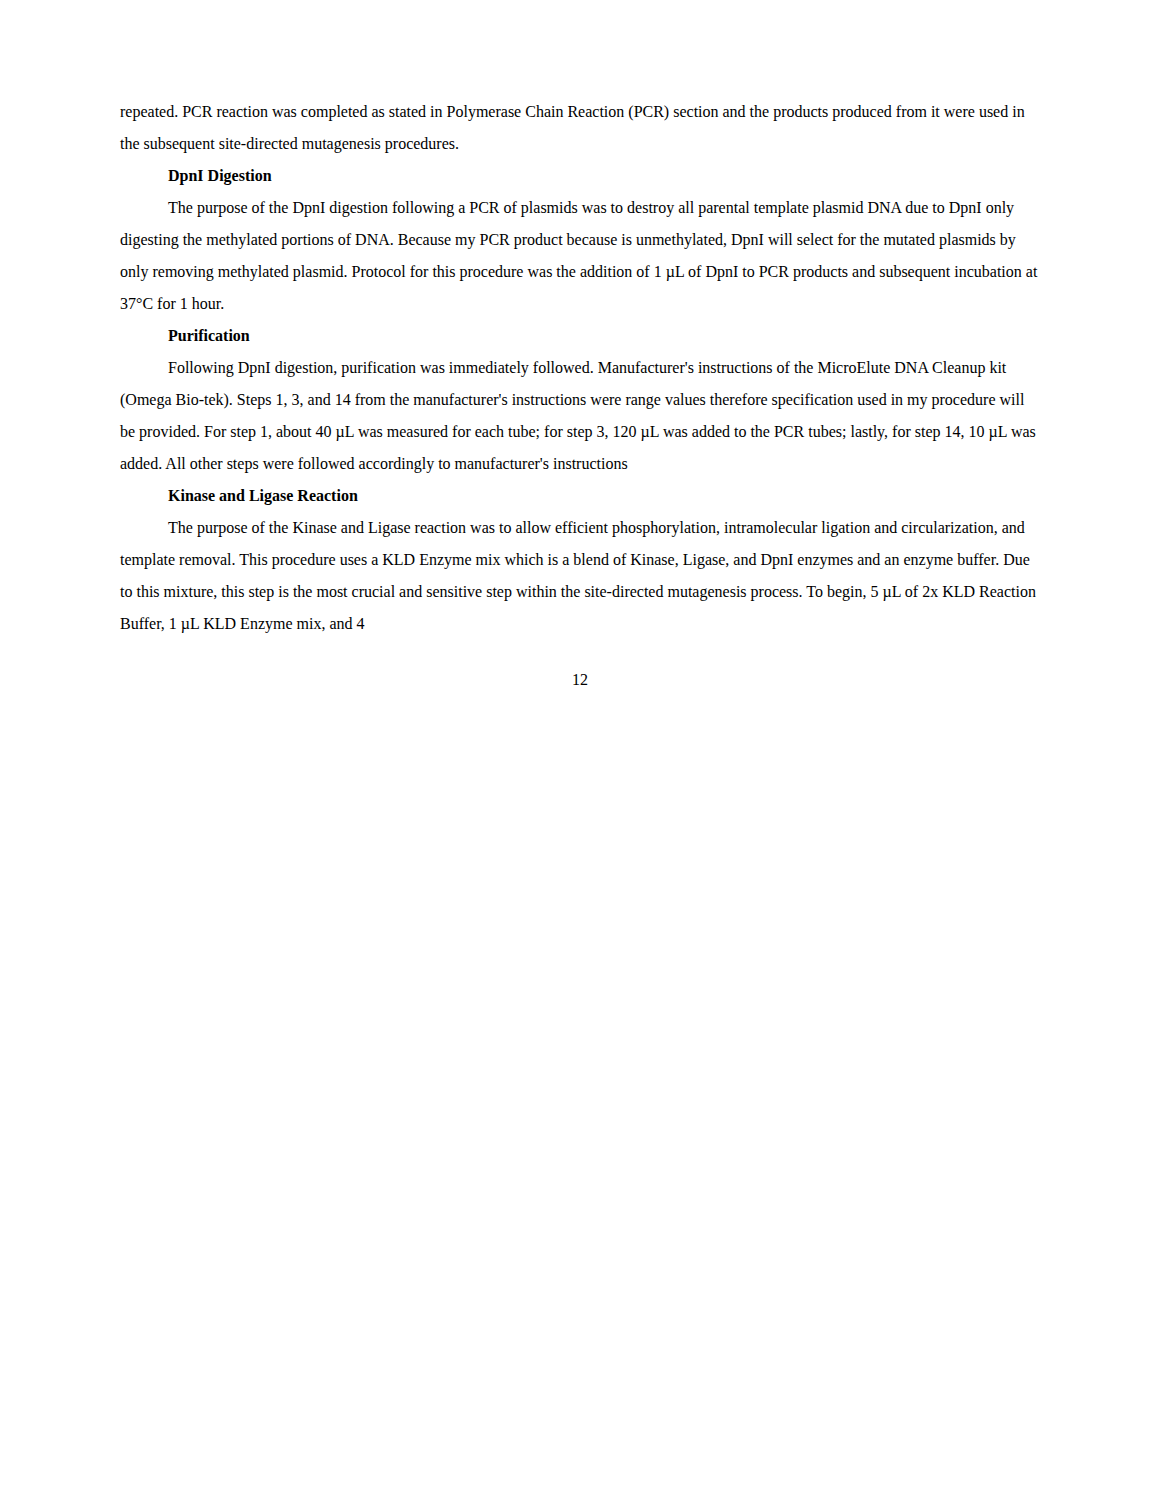repeated. PCR reaction was completed as stated in Polymerase Chain Reaction (PCR) section and the products produced from it were used in the subsequent site-directed mutagenesis procedures.
DpnI Digestion
The purpose of the DpnI digestion following a PCR of plasmids was to destroy all parental template plasmid DNA due to DpnI only digesting the methylated portions of DNA. Because my PCR product because is unmethylated, DpnI will select for the mutated plasmids by only removing methylated plasmid. Protocol for this procedure was the addition of 1 µL of DpnI to PCR products and subsequent incubation at 37°C for 1 hour.
Purification
Following DpnI digestion, purification was immediately followed. Manufacturer's instructions of the MicroElute DNA Cleanup kit (Omega Bio-tek). Steps 1, 3, and 14 from the manufacturer's instructions were range values therefore specification used in my procedure will be provided. For step 1, about 40 µL was measured for each tube; for step 3, 120 µL was added to the PCR tubes; lastly, for step 14, 10 µL was added. All other steps were followed accordingly to manufacturer's instructions
Kinase and Ligase Reaction
The purpose of the Kinase and Ligase reaction was to allow efficient phosphorylation, intramolecular ligation and circularization, and template removal. This procedure uses a KLD Enzyme mix which is a blend of Kinase, Ligase, and DpnI enzymes and an enzyme buffer. Due to this mixture, this step is the most crucial and sensitive step within the site-directed mutagenesis process. To begin, 5 µL of 2x KLD Reaction Buffer, 1 µL KLD Enzyme mix, and 4
12